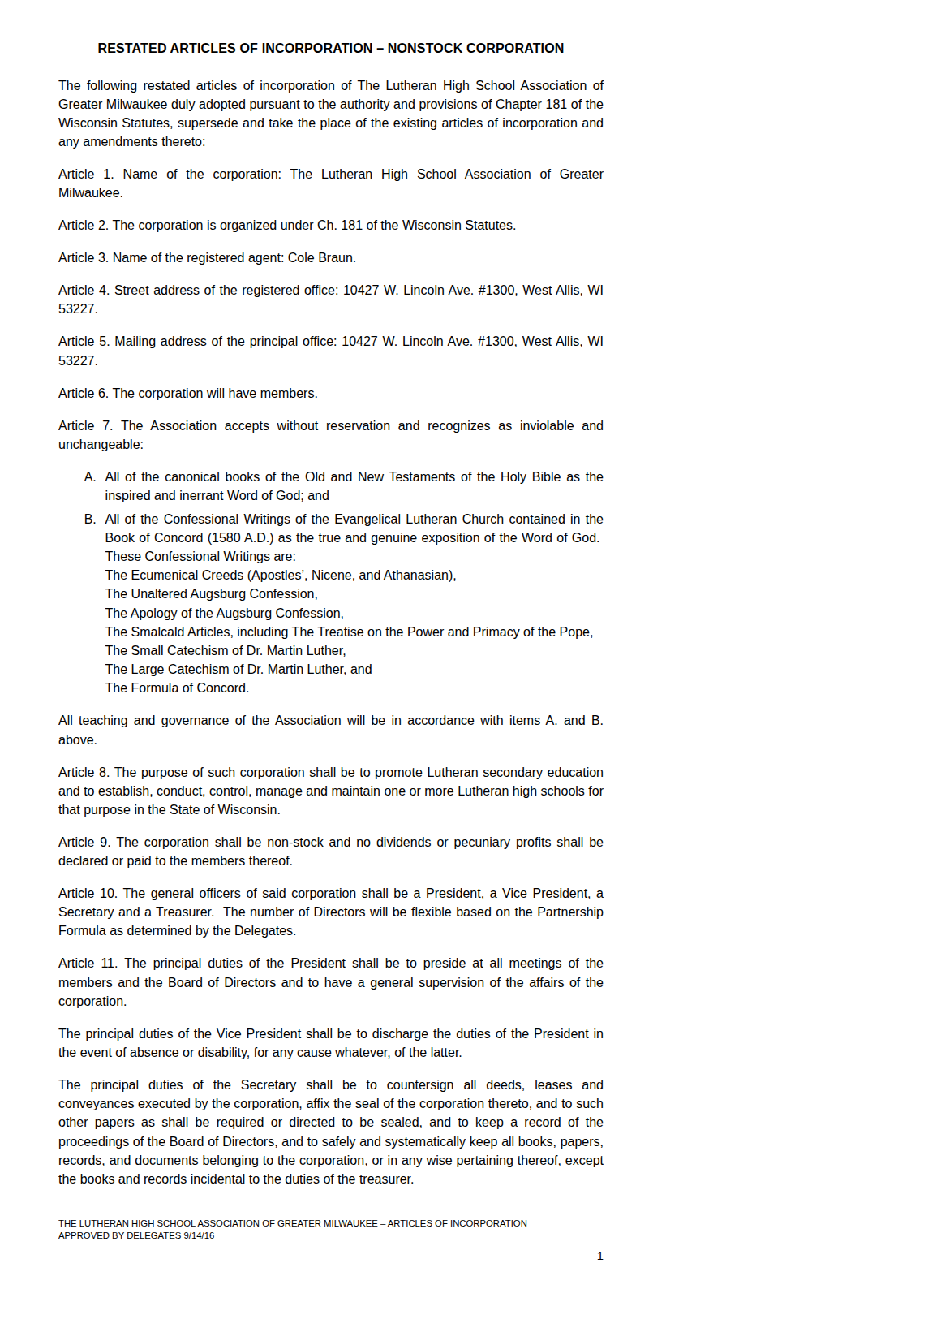RESTATED ARTICLES OF INCORPORATION – NONSTOCK CORPORATION
The following restated articles of incorporation of The Lutheran High School Association of Greater Milwaukee duly adopted pursuant to the authority and provisions of Chapter 181 of the Wisconsin Statutes, supersede and take the place of the existing articles of incorporation and any amendments thereto:
Article 1. Name of the corporation: The Lutheran High School Association of Greater Milwaukee.
Article 2. The corporation is organized under Ch. 181 of the Wisconsin Statutes.
Article 3. Name of the registered agent: Cole Braun.
Article 4. Street address of the registered office: 10427 W. Lincoln Ave. #1300, West Allis, WI 53227.
Article 5. Mailing address of the principal office: 10427 W. Lincoln Ave. #1300, West Allis, WI 53227.
Article 6. The corporation will have members.
Article 7. The Association accepts without reservation and recognizes as inviolable and unchangeable:
All of the canonical books of the Old and New Testaments of the Holy Bible as the inspired and inerrant Word of God; and
All of the Confessional Writings of the Evangelical Lutheran Church contained in the Book of Concord (1580 A.D.) as the true and genuine exposition of the Word of God. These Confessional Writings are:
The Ecumenical Creeds (Apostles’, Nicene, and Athanasian),
The Unaltered Augsburg Confession,
The Apology of the Augsburg Confession,
The Smalcald Articles, including The Treatise on the Power and Primacy of the Pope,
The Small Catechism of Dr. Martin Luther,
The Large Catechism of Dr. Martin Luther, and
The Formula of Concord.
All teaching and governance of the Association will be in accordance with items A. and B. above.
Article 8. The purpose of such corporation shall be to promote Lutheran secondary education and to establish, conduct, control, manage and maintain one or more Lutheran high schools for that purpose in the State of Wisconsin.
Article 9. The corporation shall be non-stock and no dividends or pecuniary profits shall be declared or paid to the members thereof.
Article 10. The general officers of said corporation shall be a President, a Vice President, a Secretary and a Treasurer. The number of Directors will be flexible based on the Partnership Formula as determined by the Delegates.
Article 11. The principal duties of the President shall be to preside at all meetings of the members and the Board of Directors and to have a general supervision of the affairs of the corporation.
The principal duties of the Vice President shall be to discharge the duties of the President in the event of absence or disability, for any cause whatever, of the latter.
The principal duties of the Secretary shall be to countersign all deeds, leases and conveyances executed by the corporation, affix the seal of the corporation thereto, and to such other papers as shall be required or directed to be sealed, and to keep a record of the proceedings of the Board of Directors, and to safely and systematically keep all books, papers, records, and documents belonging to the corporation, or in any wise pertaining thereof, except the books and records incidental to the duties of the treasurer.
The Lutheran High School Association of Greater Milwaukee – Articles of Incorporation
Approved by Delegates 9/14/16
1